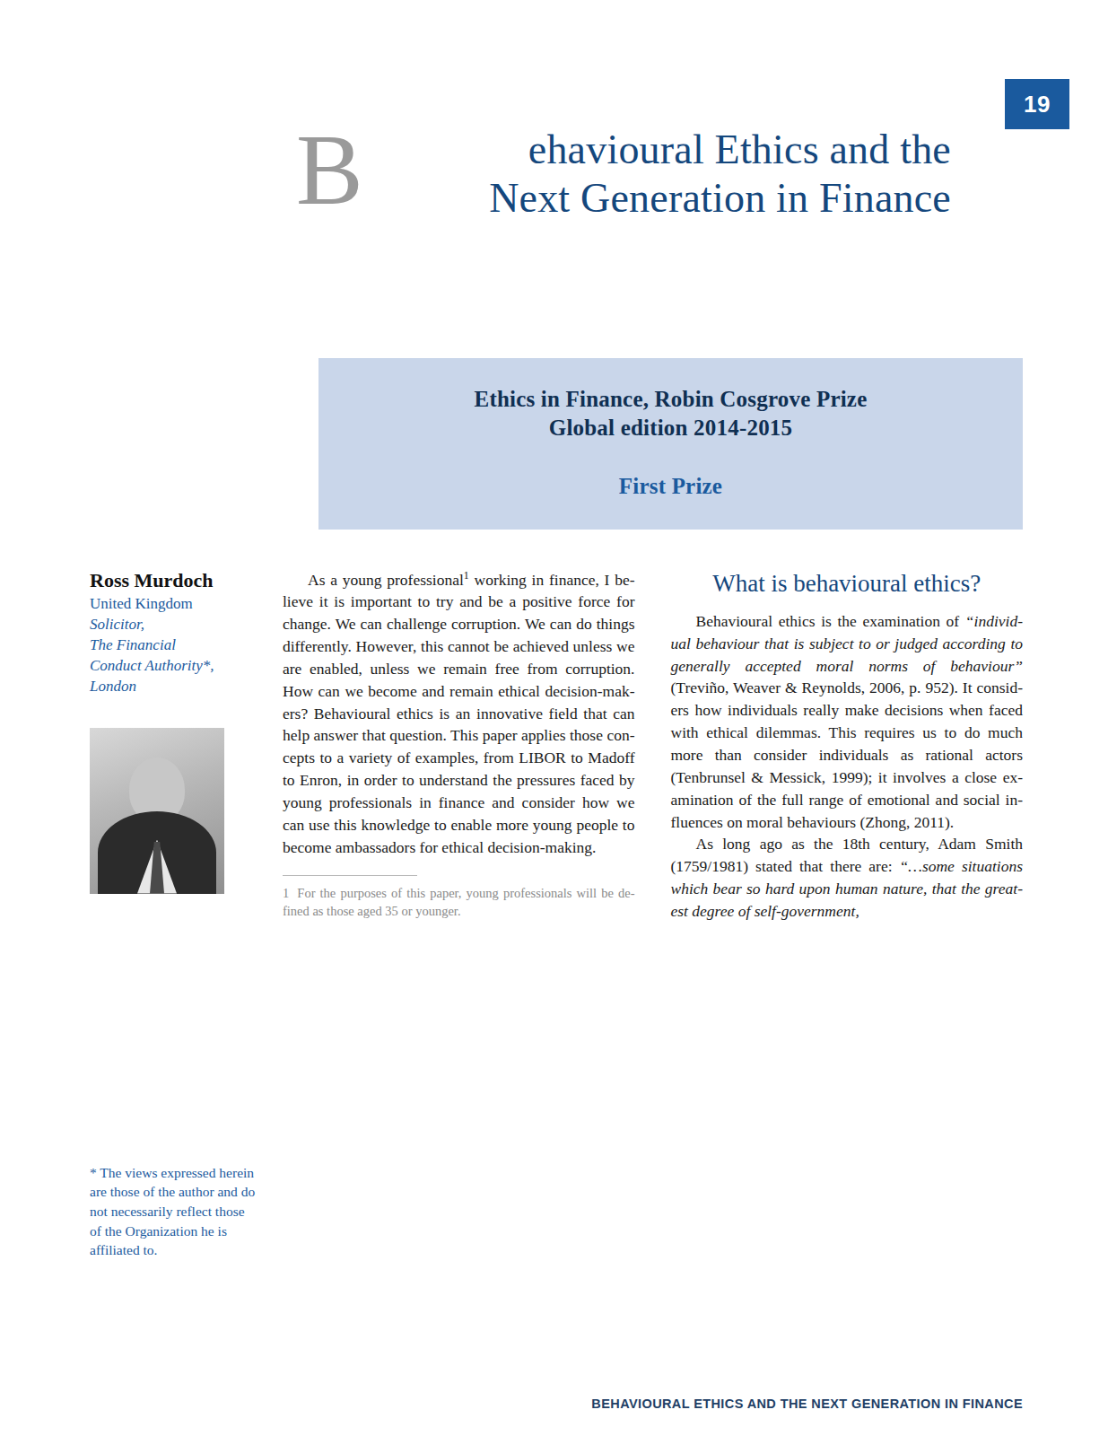19
B ehavioural Ethics and the Next Generation in Finance
Ethics in Finance, Robin Cosgrove Prize
Global edition 2014-2015
First Prize
Ross Murdoch
United Kingdom
Solicitor,
The Financial
Conduct Authority*,
London
* The views expressed herein are those of the author and do not necessarily reflect those of the Organization he is affiliated to.
As a young professional1 working in finance, I believe it is important to try and be a positive force for change. We can challenge corruption. We can do things differently. However, this cannot be achieved unless we are enabled, unless we remain free from corruption. How can we become and remain ethical decision-makers? Behavioural ethics is an innovative field that can help answer that question. This paper applies those concepts to a variety of examples, from LIBOR to Madoff to Enron, in order to understand the pressures faced by young professionals in finance and consider how we can use this knowledge to enable more young people to become ambassadors for ethical decision-making.
1 For the purposes of this paper, young professionals will be defined as those aged 35 or younger.
What is behavioural ethics?
Behavioural ethics is the examination of “individual behaviour that is subject to or judged according to generally accepted moral norms of behaviour” (Treviño, Weaver & Reynolds, 2006, p. 952). It considers how individuals really make decisions when faced with ethical dilemmas. This requires us to do much more than consider individuals as rational actors (Tenbrunsel & Messick, 1999); it involves a close examination of the full range of emotional and social influences on moral behaviours (Zhong, 2011).
As long ago as the 18th century, Adam Smith (1759/1981) stated that there are: “…some situations which bear so hard upon human nature, that the greatest degree of self-government,
BEHAVIOURAL ETHICS AND THE NEXT GENERATION IN FINANCE